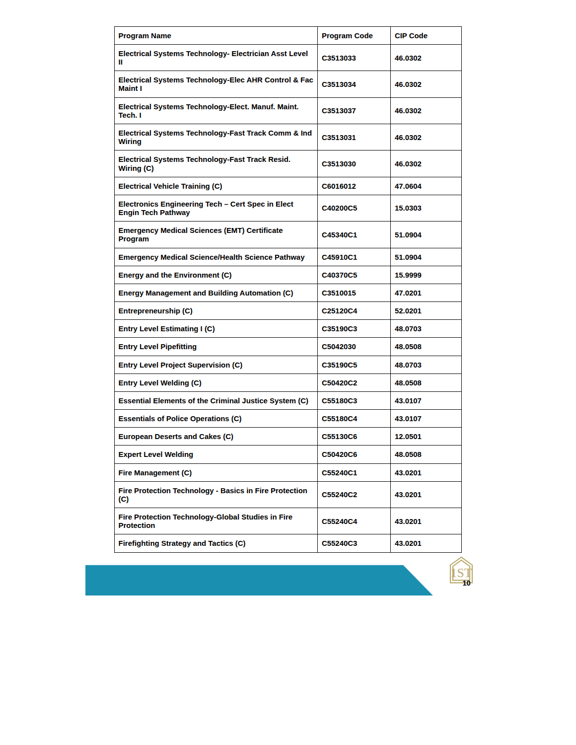| Program Name | Program Code | CIP Code |
| --- | --- | --- |
| Electrical Systems Technology- Electrician Asst Level II | C3513033 | 46.0302 |
| Electrical Systems Technology-Elec AHR Control & Fac Maint I | C3513034 | 46.0302 |
| Electrical Systems Technology-Elect. Manuf. Maint. Tech. I | C3513037 | 46.0302 |
| Electrical Systems Technology-Fast Track Comm & Ind Wiring | C3513031 | 46.0302 |
| Electrical Systems Technology-Fast Track Resid. Wiring (C) | C3513030 | 46.0302 |
| Electrical Vehicle Training (C) | C6016012 | 47.0604 |
| Electronics Engineering Tech – Cert Spec in Elect Engin Tech Pathway | C40200C5 | 15.0303 |
| Emergency Medical Sciences (EMT) Certificate Program | C45340C1 | 51.0904 |
| Emergency Medical Science/Health Science Pathway | C45910C1 | 51.0904 |
| Energy and the Environment (C) | C40370C5 | 15.9999 |
| Energy Management and Building Automation (C) | C3510015 | 47.0201 |
| Entrepreneurship (C) | C25120C4 | 52.0201 |
| Entry Level Estimating I (C) | C35190C3 | 48.0703 |
| Entry Level Pipefitting | C5042030 | 48.0508 |
| Entry Level Project Supervision (C) | C35190C5 | 48.0703 |
| Entry Level Welding (C) | C50420C2 | 48.0508 |
| Essential Elements of the Criminal Justice System (C) | C55180C3 | 43.0107 |
| Essentials of Police Operations (C) | C55180C4 | 43.0107 |
| European Deserts and Cakes (C) | C55130C6 | 12.0501 |
| Expert Level Welding | C50420C6 | 48.0508 |
| Fire Management (C) | C55240C1 | 43.0201 |
| Fire Protection Technology - Basics in Fire Protection (C) | C55240C2 | 43.0201 |
| Fire Protection Technology-Global Studies in Fire Protection | C55240C4 | 43.0201 |
| Firefighting Strategy and Tactics (C) | C55240C3 | 43.0201 |
1ST
10